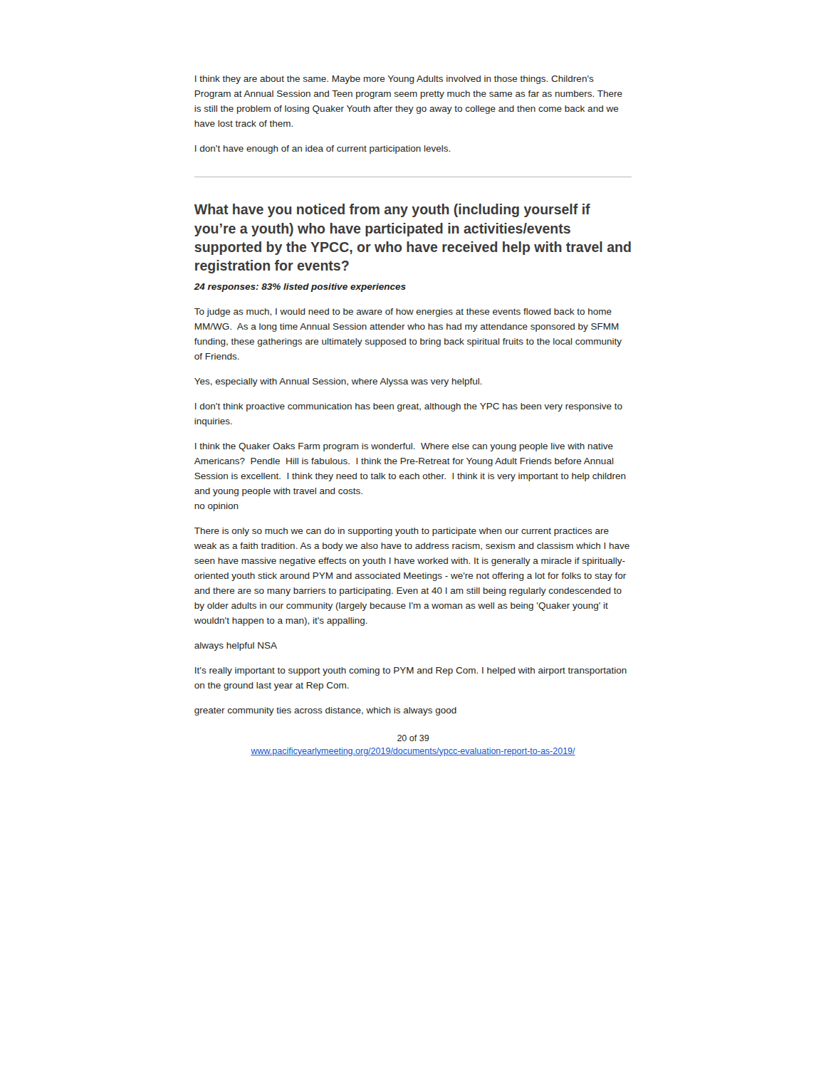I think they are about the same. Maybe more Young Adults involved in those things. Children's Program at Annual Session and Teen program seem pretty much the same as far as numbers. There is still the problem of losing Quaker Youth after they go away to college and then come back and we have lost track of them.
I don't have enough of an idea of current participation levels.
What have you noticed from any youth (including yourself if you’re a youth) who have participated in activities/events supported by the YPCC, or who have received help with travel and registration for events?
24 responses: 83% listed positive experiences
To judge as much, I would need to be aware of how energies at these events flowed back to home MM/WG. As a long time Annual Session attender who has had my attendance sponsored by SFMM funding, these gatherings are ultimately supposed to bring back spiritual fruits to the local community of Friends.
Yes, especially with Annual Session, where Alyssa was very helpful.
I don't think proactive communication has been great, although the YPC has been very responsive to inquiries.
I think the Quaker Oaks Farm program is wonderful. Where else can young people live with native Americans? Pendle Hill is fabulous. I think the Pre-Retreat for Young Adult Friends before Annual Session is excellent. I think they need to talk to each other. I think it is very important to help children and young people with travel and costs.
no opinion
There is only so much we can do in supporting youth to participate when our current practices are weak as a faith tradition. As a body we also have to address racism, sexism and classism which I have seen have massive negative effects on youth I have worked with. It is generally a miracle if spiritually-oriented youth stick around PYM and associated Meetings - we're not offering a lot for folks to stay for and there are so many barriers to participating. Even at 40 I am still being regularly condescended to by older adults in our community (largely because I'm a woman as well as being 'Quaker young' it wouldn't happen to a man), it's appalling.
always helpful NSA
It's really important to support youth coming to PYM and Rep Com. I helped with airport transportation on the ground last year at Rep Com.
greater community ties across distance, which is always good
20 of 39
www.pacificyearlymeeting.org/2019/documents/ypcc-evaluation-report-to-as-2019/